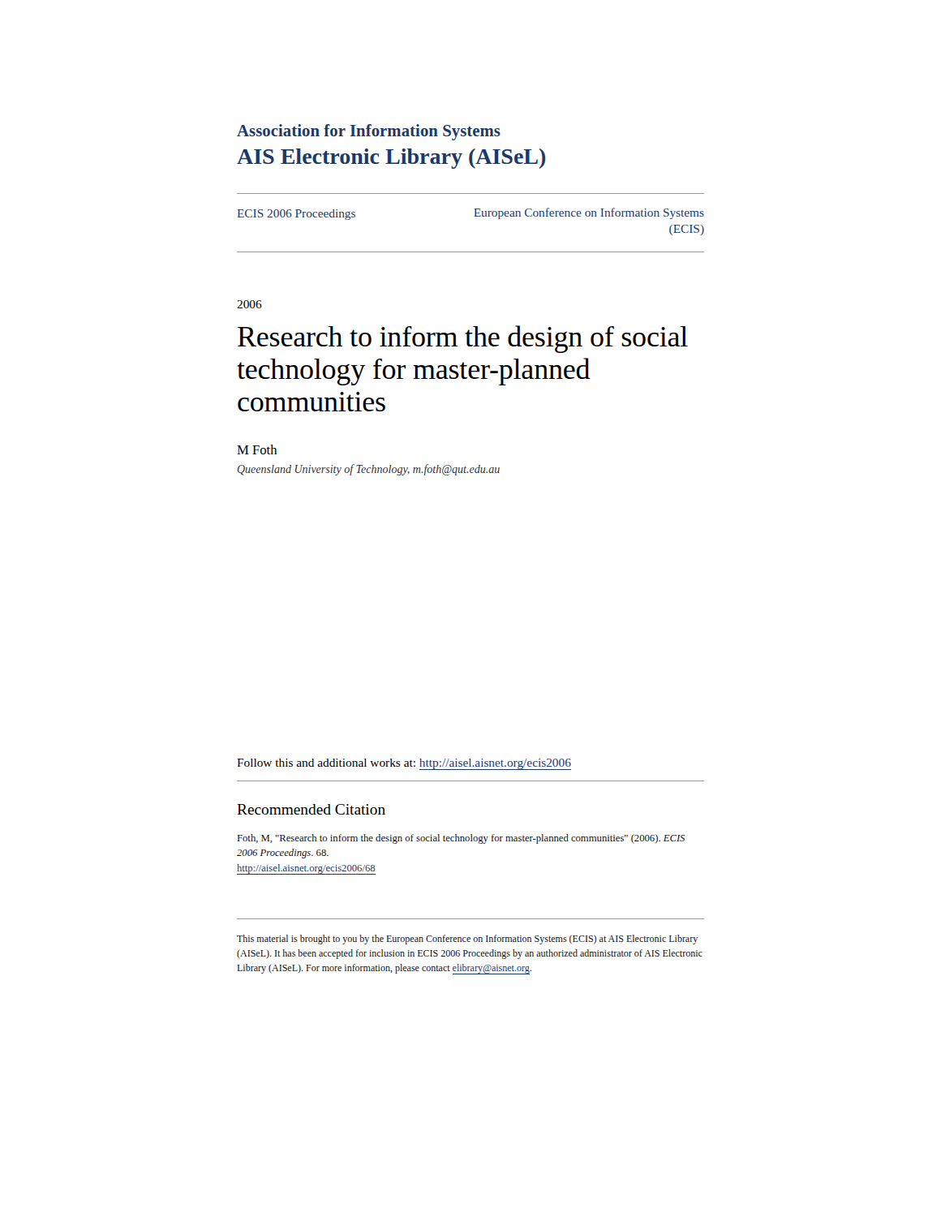Association for Information Systems
AIS Electronic Library (AISeL)
ECIS 2006 Proceedings
European Conference on Information Systems
(ECIS)
2006
Research to inform the design of social technology for master-planned communities
M Foth
Queensland University of Technology, m.foth@qut.edu.au
Follow this and additional works at: http://aisel.aisnet.org/ecis2006
Recommended Citation
Foth, M, "Research to inform the design of social technology for master-planned communities" (2006). ECIS 2006 Proceedings. 68.
http://aisel.aisnet.org/ecis2006/68
This material is brought to you by the European Conference on Information Systems (ECIS) at AIS Electronic Library (AISeL). It has been accepted for inclusion in ECIS 2006 Proceedings by an authorized administrator of AIS Electronic Library (AISeL). For more information, please contact elibrary@aisnet.org.